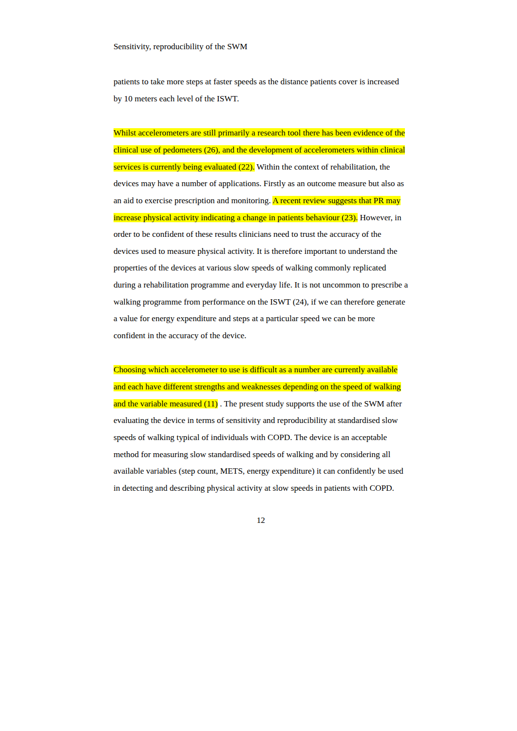Sensitivity, reproducibility of the SWM
patients to take more steps at faster speeds as the distance patients cover is increased by 10 meters each level of the ISWT.
Whilst accelerometers are still primarily a research tool there has been evidence of the clinical use of pedometers (26), and the development of accelerometers within clinical services is currently being evaluated (22). Within the context of rehabilitation, the devices may have a number of applications. Firstly as an outcome measure but also as an aid to exercise prescription and monitoring. A recent review suggests that PR may increase physical activity indicating a change in patients behaviour (23). However, in order to be confident of these results clinicians need to trust the accuracy of the devices used to measure physical activity. It is therefore important to understand the properties of the devices at various slow speeds of walking commonly replicated during a rehabilitation programme and everyday life. It is not uncommon to prescribe a walking programme from performance on the ISWT (24), if we can therefore generate a value for energy expenditure and steps at a particular speed we can be more confident in the accuracy of the device.
Choosing which accelerometer to use is difficult as a number are currently available and each have different strengths and weaknesses depending on the speed of walking and the variable measured (11) . The present study supports the use of the SWM after evaluating the device in terms of sensitivity and reproducibility at standardised slow speeds of walking typical of individuals with COPD. The device is an acceptable method for measuring slow standardised speeds of walking and by considering all available variables (step count, METS, energy expenditure) it can confidently be used in detecting and describing physical activity at slow speeds in patients with COPD.
12